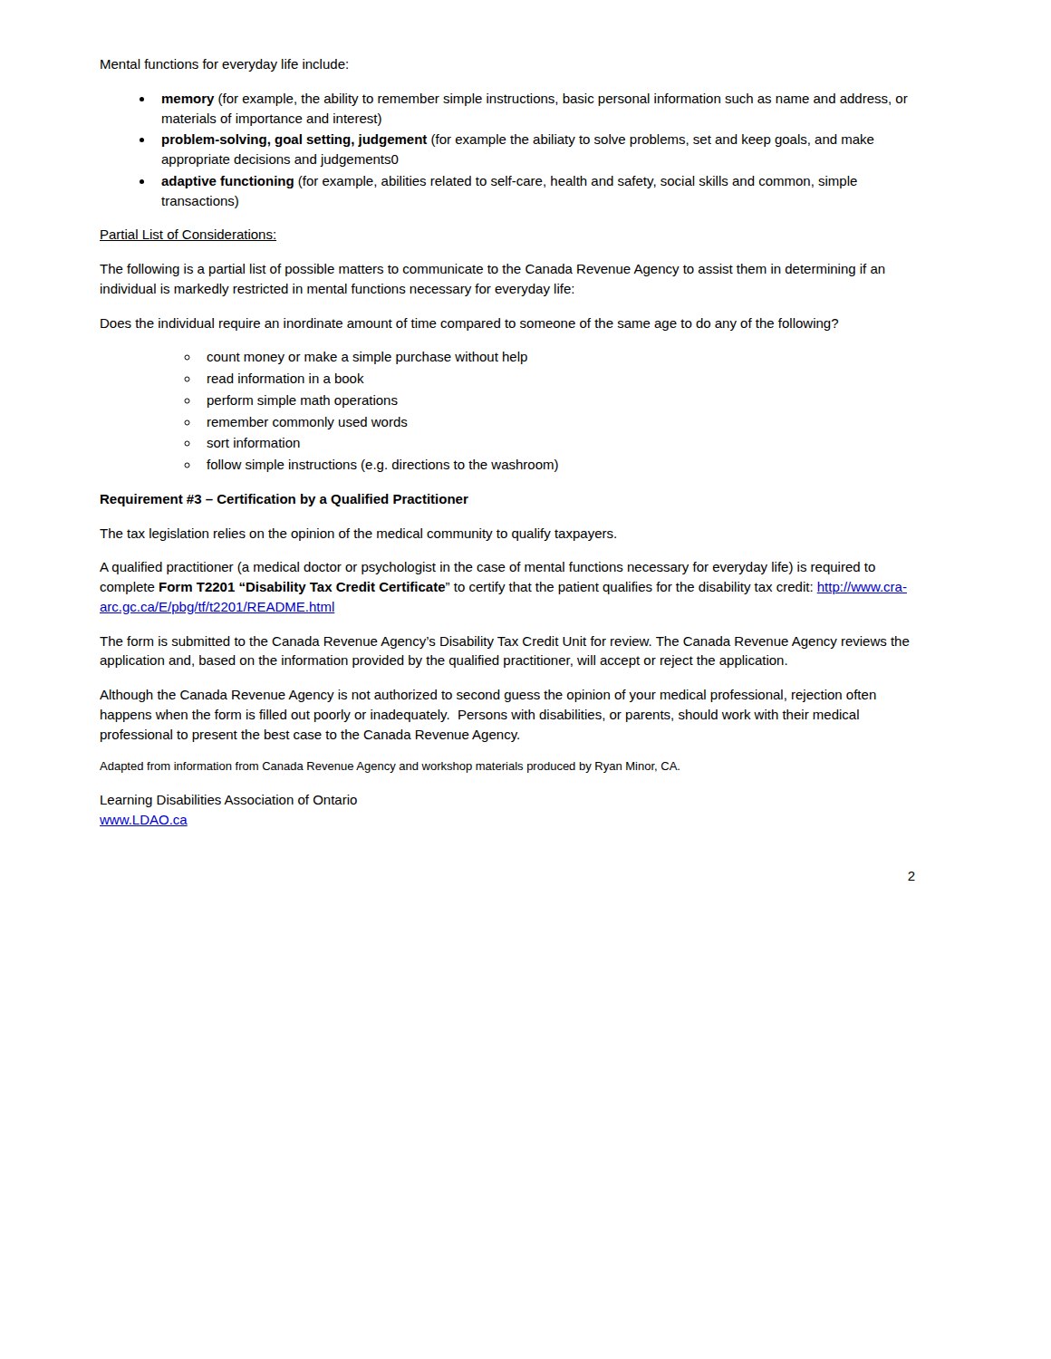Mental functions for everyday life include:
memory (for example, the ability to remember simple instructions, basic personal information such as name and address, or materials of importance and interest)
problem-solving, goal setting, judgement (for example the abiliaty to solve problems, set and keep goals, and make appropriate decisions and judgements0
adaptive functioning (for example, abilities related to self-care, health and safety, social skills and common, simple transactions)
Partial List of Considerations:
The following is a partial list of possible matters to communicate to the Canada Revenue Agency to assist them in determining if an individual is markedly restricted in mental functions necessary for everyday life:
Does the individual require an inordinate amount of time compared to someone of the same age to do any of the following?
count money or make a simple purchase without help
read information in a book
perform simple math operations
remember commonly used words
sort information
follow simple instructions (e.g. directions to the washroom)
Requirement #3 – Certification by a Qualified Practitioner
The tax legislation relies on the opinion of the medical community to qualify taxpayers.
A qualified practitioner (a medical doctor or psychologist in the case of mental functions necessary for everyday life) is required to complete Form T2201 “Disability Tax Credit Certificate” to certify that the patient qualifies for the disability tax credit: http://www.cra-arc.gc.ca/E/pbg/tf/t2201/README.html
The form is submitted to the Canada Revenue Agency’s Disability Tax Credit Unit for review. The Canada Revenue Agency reviews the application and, based on the information provided by the qualified practitioner, will accept or reject the application.
Although the Canada Revenue Agency is not authorized to second guess the opinion of your medical professional, rejection often happens when the form is filled out poorly or inadequately. Persons with disabilities, or parents, should work with their medical professional to present the best case to the Canada Revenue Agency.
Adapted from information from Canada Revenue Agency and workshop materials produced by Ryan Minor, CA.
Learning Disabilities Association of Ontario
www.LDAO.ca
2